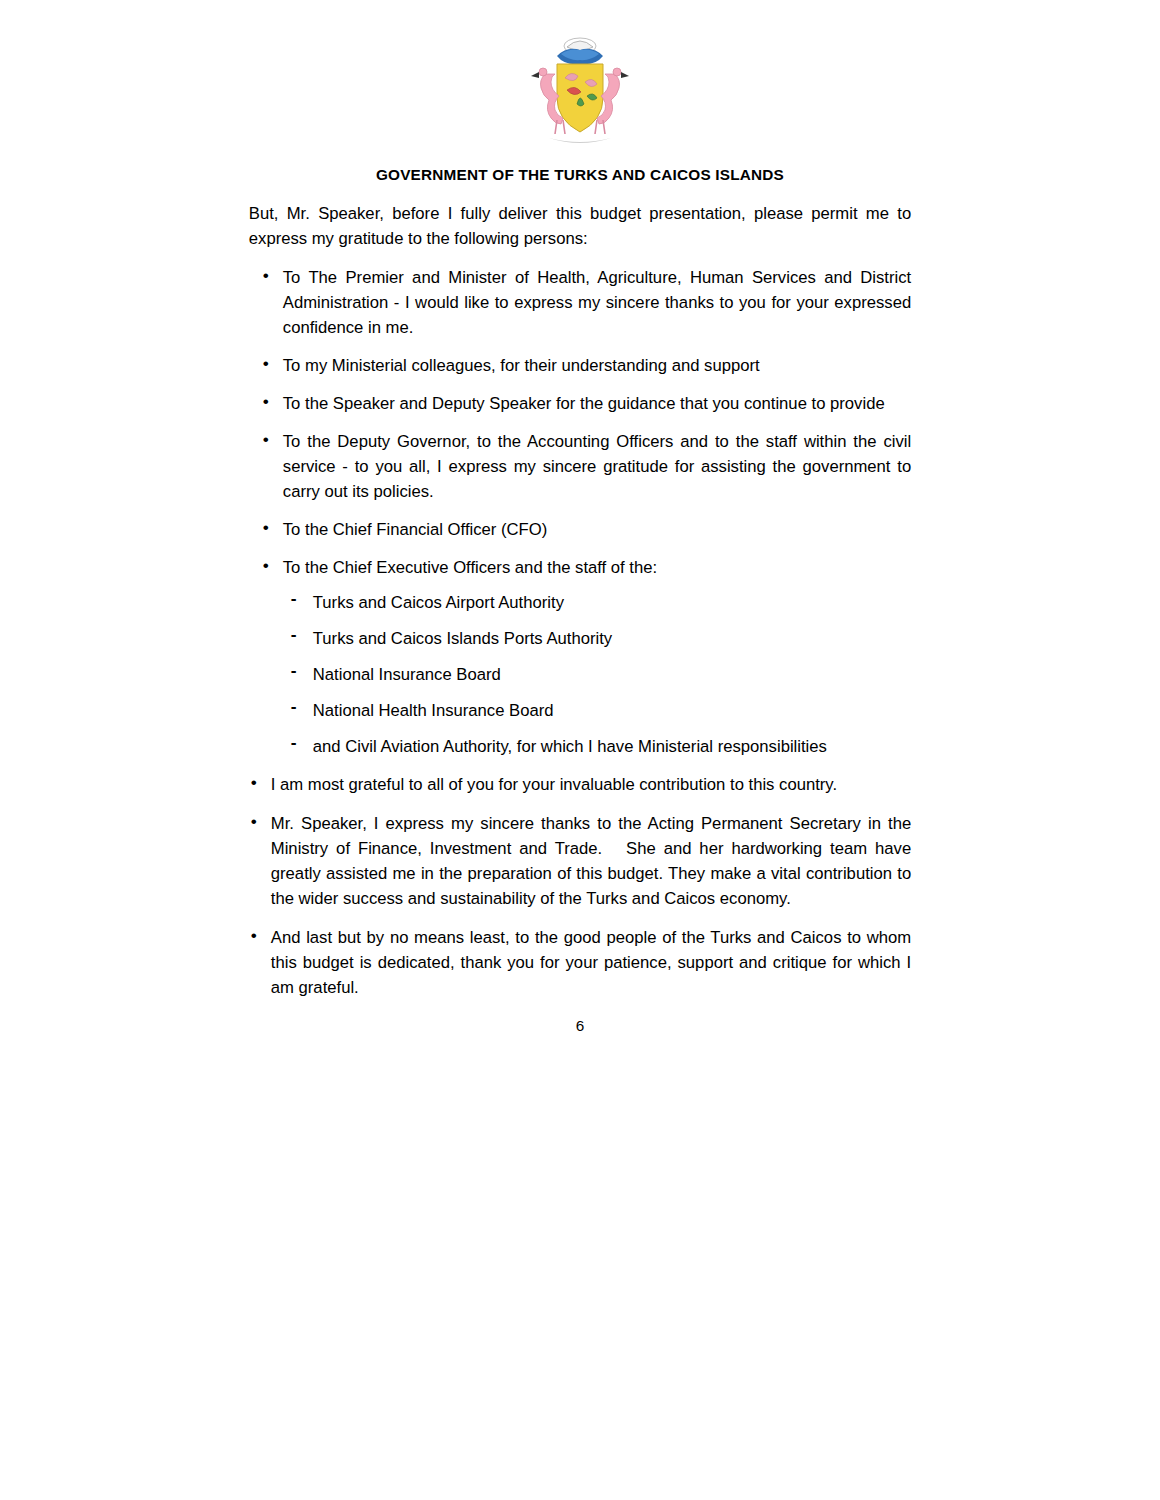GOVERNMENT OF THE TURKS AND CAICOS ISLANDS
But, Mr. Speaker, before I fully deliver this budget presentation, please permit me to express my gratitude to the following persons:
To The Premier and Minister of Health, Agriculture, Human Services and District Administration - I would like to express my sincere thanks to you for your expressed confidence in me.
To my Ministerial colleagues, for their understanding and support
To the Speaker and Deputy Speaker for the guidance that you continue to provide
To the Deputy Governor, to the Accounting Officers and to the staff within the civil service - to you all, I express my sincere gratitude for assisting the government to carry out its policies.
To the Chief Financial Officer (CFO)
To the Chief Executive Officers and the staff of the:
Turks and Caicos Airport Authority
Turks and Caicos Islands Ports Authority
National Insurance Board
National Health Insurance Board
and Civil Aviation Authority, for which I have Ministerial responsibilities
I am most grateful to all of you for your invaluable contribution to this country.
Mr. Speaker, I express my sincere thanks to the Acting Permanent Secretary in the Ministry of Finance, Investment and Trade. She and her hardworking team have greatly assisted me in the preparation of this budget. They make a vital contribution to the wider success and sustainability of the Turks and Caicos economy.
And last but by no means least, to the good people of the Turks and Caicos to whom this budget is dedicated, thank you for your patience, support and critique for which I am grateful.
6